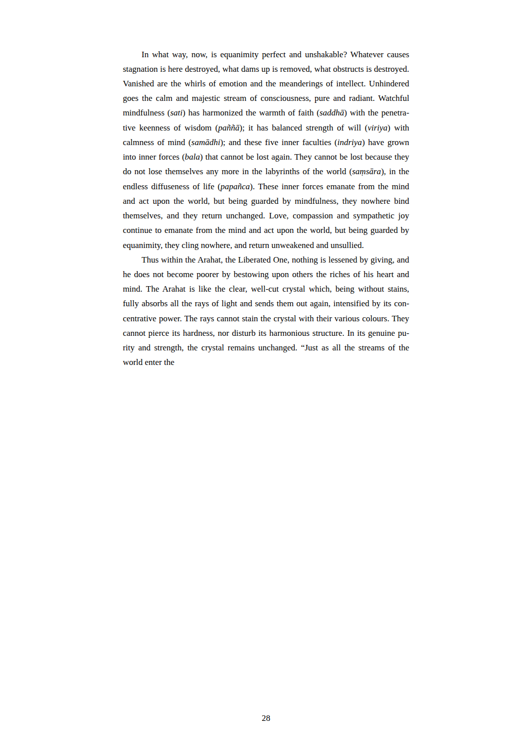In what way, now, is equanimity perfect and unshakable? Whatever causes stagnation is here destroyed, what dams up is removed, what obstructs is destroyed. Vanished are the whirls of emotion and the meanderings of intellect. Unhindered goes the calm and majestic stream of consciousness, pure and radiant. Watchful mindfulness (sati) has harmonized the warmth of faith (saddhā) with the penetrative keenness of wisdom (paññā); it has balanced strength of will (viriya) with calmness of mind (samādhi); and these five inner faculties (indriya) have grown into inner forces (bala) that cannot be lost again. They cannot be lost because they do not lose themselves any more in the labyrinths of the world (saṃsāra), in the endless diffuseness of life (papañca). These inner forces emanate from the mind and act upon the world, but being guarded by mindfulness, they nowhere bind themselves, and they return unchanged. Love, compassion and sympathetic joy continue to emanate from the mind and act upon the world, but being guarded by equanimity, they cling nowhere, and return unweakened and unsullied.
Thus within the Arahat, the Liberated One, nothing is lessened by giving, and he does not become poorer by bestowing upon others the riches of his heart and mind. The Arahat is like the clear, well-cut crystal which, being without stains, fully absorbs all the rays of light and sends them out again, intensified by its concentrative power. The rays cannot stain the crystal with their various colours. They cannot pierce its hardness, nor disturb its harmonious structure. In its genuine purity and strength, the crystal remains unchanged. “Just as all the streams of the world enter the
28